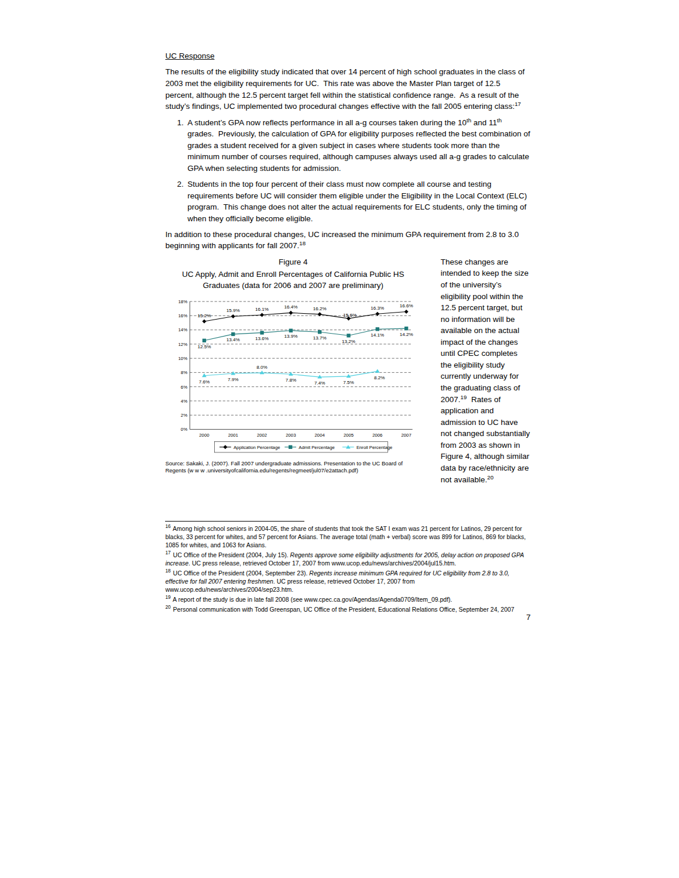UC Response
The results of the eligibility study indicated that over 14 percent of high school graduates in the class of 2003 met the eligibility requirements for UC. This rate was above the Master Plan target of 12.5 percent, although the 12.5 percent target fell within the statistical confidence range. As a result of the study’s findings, UC implemented two procedural changes effective with the fall 2005 entering class:17
A student’s GPA now reflects performance in all a-g courses taken during the 10th and 11th grades. Previously, the calculation of GPA for eligibility purposes reflected the best combination of grades a student received for a given subject in cases where students took more than the minimum number of courses required, although campuses always used all a-g grades to calculate GPA when selecting students for admission.
Students in the top four percent of their class must now complete all course and testing requirements before UC will consider them eligible under the Eligibility in the Local Context (ELC) program. This change does not alter the actual requirements for ELC students, only the timing of when they officially become eligible.
In addition to these procedural changes, UC increased the minimum GPA requirement from 2.8 to 3.0 beginning with applicants for fall 2007.18
Figure 4
UC Apply, Admit and Enroll Percentages of California Public HS
Graduates (data for 2006 and 2007 are preliminary)
18% 16% 14% 12% 10% 8% 6% 4% 2% 0% 2000 2001 2002 2003 2004 2005 2006 2007 15.2% 15.9% 16.1% 16.4% 16.2% 15.6% 16.3% 16.6% 12.5% 13.4% 13.6% 13.9% 13.7% 13.2% 14.1% 14.2% 7.6% 7.9% 8.0% 7.8% 7.4% 7.5% 8.2% Application Percentage Admit Percentage Enroll Percentage
Source: Sakaki, J. (2007). Fall 2007 undergraduate admissions. Presentation to the UC Board of Regents (w w w .universityofcalifornia.edu/regents/regmeet/jul07/e2attach.pdf)
These changes are intended to keep the size of the university’s eligibility pool within the 12.5 percent target, but no information will be available on the actual impact of the changes until CPEC completes the eligibility study currently underway for the graduating class of 2007.19 Rates of application and admission to UC have not changed substantially from 2003 as shown in Figure 4, although similar data by race/ethnicity are not available.20
16 Among high school seniors in 2004-05, the share of students that took the SAT I exam was 21 percent for Latinos, 29 percent for blacks, 33 percent for whites, and 57 percent for Asians. The average total (math + verbal) score was 899 for Latinos, 869 for blacks, 1085 for whites, and 1063 for Asians.
17 UC Office of the President (2004, July 15). Regents approve some eligibility adjustments for 2005, delay action on proposed GPA increase. UC press release, retrieved October 17, 2007 from www.ucop.edu/news/archives/2004/jul15.htm.
18 UC Office of the President (2004, September 23). Regents increase minimum GPA required for UC eligibility from 2.8 to 3.0, effective for fall 2007 entering freshmen. UC press release, retrieved October 17, 2007 from www.ucop.edu/news/archives/2004/sep23.htm.
19 A report of the study is due in late fall 2008 (see www.cpec.ca.gov/Agendas/Agenda0709/Item_09.pdf).
20 Personal communication with Todd Greenspan, UC Office of the President, Educational Relations Office, September 24, 2007
7